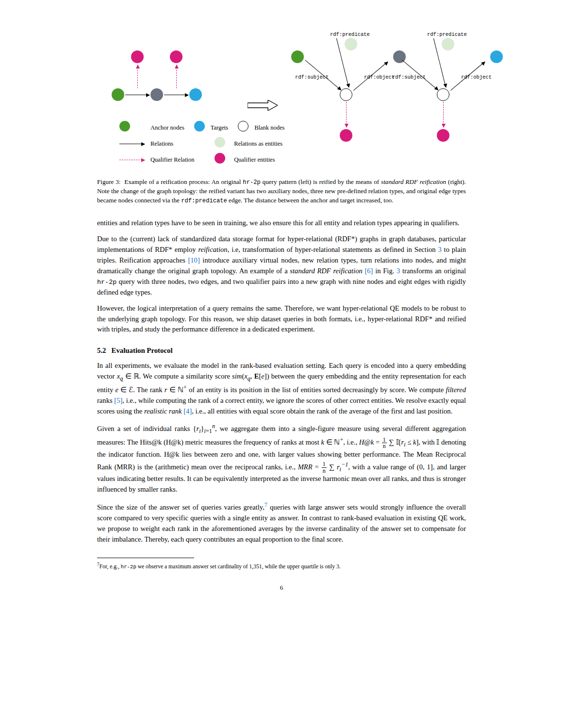rdf:subject
rdf:predicate
rdf:object
rdf:subject
rdf:predicate
rdf:object
| | Anchor nodes | | Targets | | Blank nodes |
| | Relations | | Relations as entities |
| | Qualifier Relation | | Qualifier entities |
Figure 3: Example of a reification process: An original hr-2p query pattern (left) is reified by the means of standard RDF reification (right). Note the change of the graph topology: the reified variant has two auxiliary nodes, three new pre-defined relation types, and original edge types became nodes connected via the rdf:predicate edge. The distance between the anchor and target increased, too.
entities and relation types have to be seen in training, we also ensure this for all entity and relation types appearing in qualifiers.
Due to the (current) lack of standardized data storage format for hyper-relational (RDF*) graphs in graph databases, particular implementations of RDF* employ reification, i.e, transformation of hyper-relational statements as defined in Section 3 to plain triples. Reification approaches [10] introduce auxiliary virtual nodes, new relation types, turn relations into nodes, and might dramatically change the original graph topology. An example of a standard RDF reification [6] in Fig. 3 transforms an original hr-2p query with three nodes, two edges, and two qualifier pairs into a new graph with nine nodes and eight edges with rigidly defined edge types.
However, the logical interpretation of a query remains the same. Therefore, we want hyper-relational QE models to be robust to the underlying graph topology. For this reason, we ship dataset queries in both formats, i.e., hyper-relational RDF* and reified with triples, and study the performance difference in a dedicated experiment.
5.2 Evaluation Protocol
In all experiments, we evaluate the model in the rank-based evaluation setting. Each query is encoded into a query embedding vector xq ∈ ℝ. We compute a similarity score sim(xq, E[e]) between the query embedding and the entity representation for each entity e ∈ ℰ. The rank r ∈ ℕ+ of an entity is its position in the list of entities sorted decreasingly by score. We compute filtered ranks [5], i.e., while computing the rank of a correct entity, we ignore the scores of other correct entities. We resolve exactly equal scores using the realistic rank [4], i.e., all entities with equal score obtain the rank of the average of the first and last position.
Given a set of individual ranks {ri}i=1n, we aggregate them into a single-figure measure using several different aggregation measures: The Hits@k (H@k) metric measures the frequency of ranks at most k ∈ ℕ+, i.e., H@k = 1 n ∑ 𝕀[ri ≤ k], with 𝕀 denoting the indicator function. H@k lies between zero and one, with larger values showing better performance. The Mean Reciprocal Rank (MRR) is the (arithmetic) mean over the reciprocal ranks, i.e., MRR = 1 n ∑ ri−1, with a value range of (0, 1], and larger values indicating better results. It can be equivalently interpreted as the inverse harmonic mean over all ranks, and thus is stronger influenced by smaller ranks.
Since the size of the answer set of queries varies greatly,7 queries with large answer sets would strongly influence the overall score compared to very specific queries with a single entity as answer. In contrast to rank-based evaluation in existing QE work, we propose to weight each rank in the aforementioned averages by the inverse cardinality of the answer set to compensate for their imbalance. Thereby, each query contributes an equal proportion to the final score.
7For, e.g., hr-2p we observe a maximum answer set cardinality of 1,351, while the upper quartile is only 3.
6